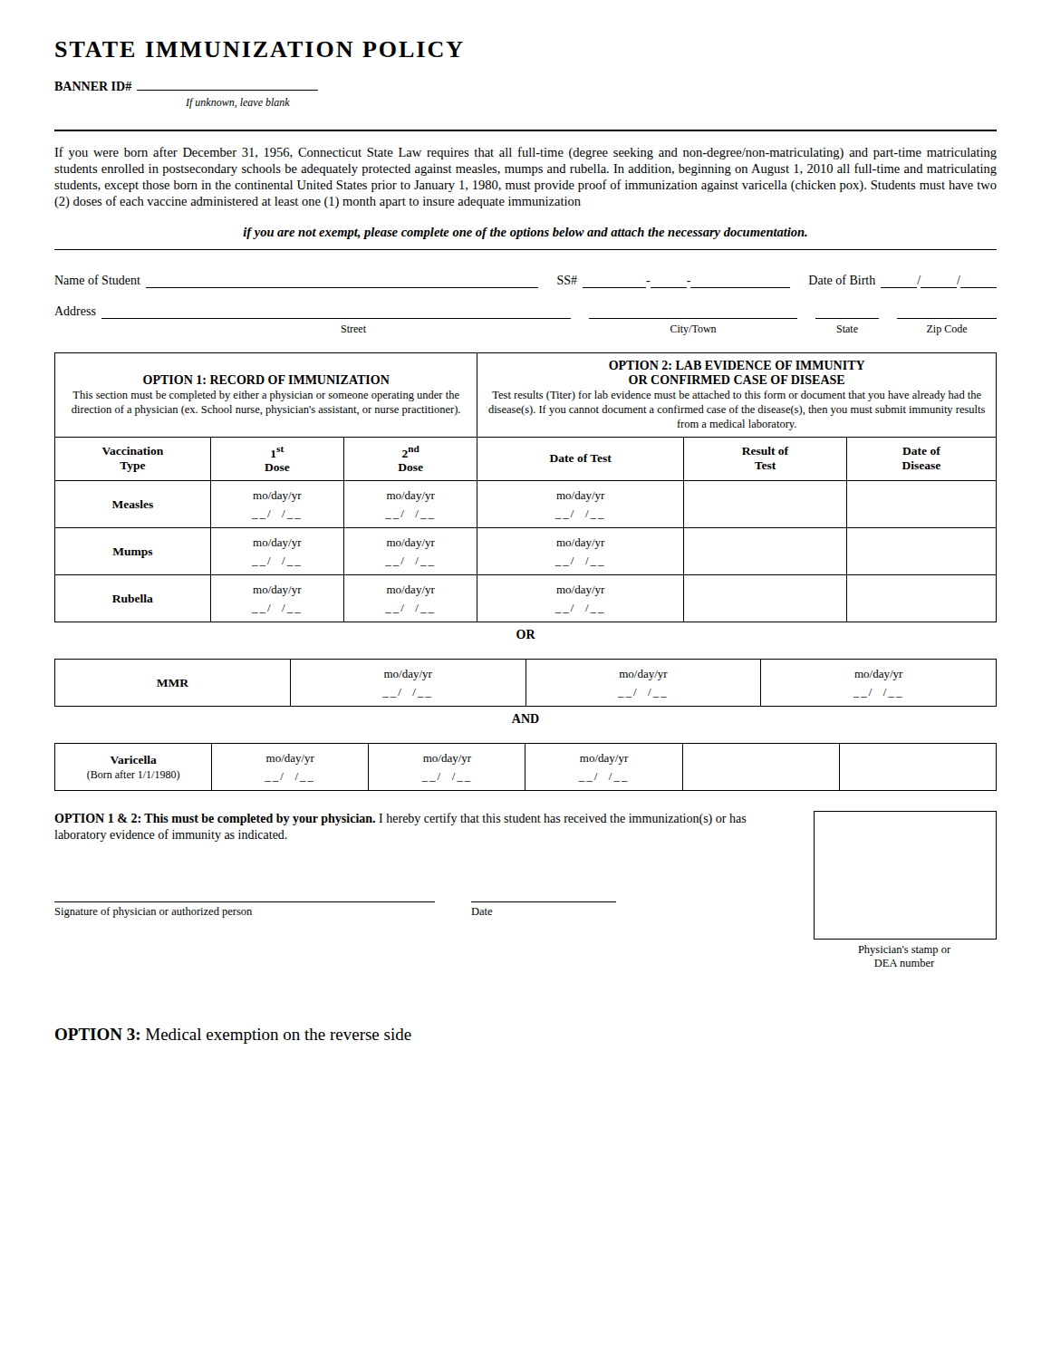STATE IMMUNIZATION POLICY
BANNER ID#
If unknown, leave blank
If you were born after December 31, 1956, Connecticut State Law requires that all full-time (degree seeking and non-degree/non-matriculating) and part-time matriculating students enrolled in postsecondary schools be adequately protected against measles, mumps and rubella. In addition, beginning on August 1, 2010 all full-time and matriculating students, except those born in the continental United States prior to January 1, 1980, must provide proof of immunization against varicella (chicken pox). Students must have two (2) doses of each vaccine administered at least one (1) month apart to insure adequate immunization
if you are not exempt, please complete one of the options below and attach the necessary documentation.
Name of Student SS# - - Date of Birth / /
Address
Street City/Town State Zip Code
| OPTION 1: RECORD OF IMMUNIZATION This section must be completed by either a physician or someone operating under the direction of a physician (ex. School nurse, physician's assistant, or nurse practitioner). | OPTION 2: LAB EVIDENCE OF IMMUNITY OR CONFIRMED CASE OF DISEASE Test results (Titer) for lab evidence must be attached to this form or document that you have already had the disease(s). If you cannot document a confirmed case of the disease(s), then you must submit immunity results from a medical laboratory. |
| Vaccination Type | 1 st Dose | 2 nd Dose | Date of Test | Result of Test | Date of Disease |
| Measles | mo/day/yr __/ /__ | mo/day/yr __/ /__ | mo/day/yr __/ /__ | | |
| Mumps | mo/day/yr __/ /__ | mo/day/yr __/ /__ | mo/day/yr __/ /__ | | |
| Rubella | mo/day/yr __/ /__ | mo/day/yr __/ /__ | mo/day/yr __/ /__ | | |
OR
| MMR | mo/day/yr __/ /__ | mo/day/yr __/ /__ | mo/day/yr __/ /__ |
AND
| Varicella (Born after 1/1/1980) | mo/day/yr __/ /__ | mo/day/yr __/ /__ | mo/day/yr __/ /__ | | |
OPTION 1 & 2: This must be completed by your physician. I hereby certify that this student has received the immunization(s) or has laboratory evidence of immunity as indicated.
Signature of physician or authorized person Date
Physician's stamp or
DEA number
OPTION 3: Medical exemption on the reverse side